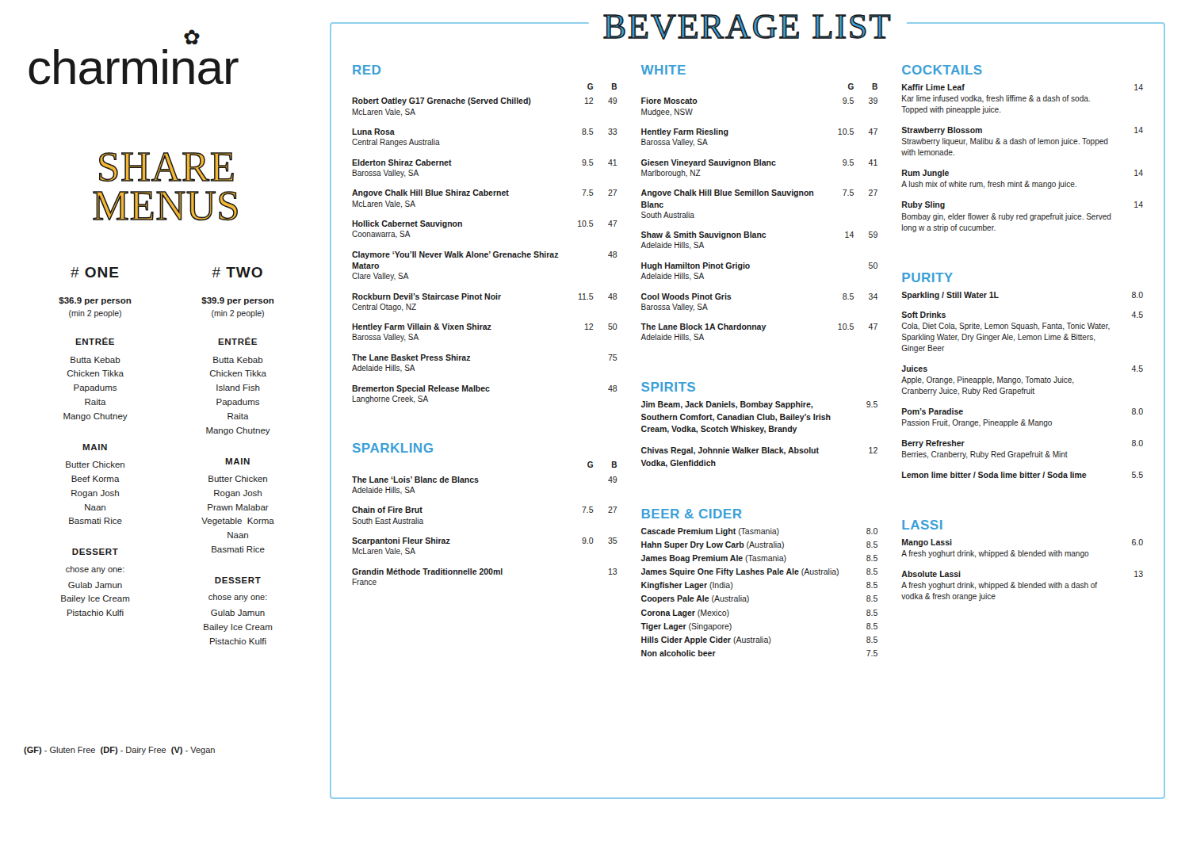✿charminar
SHARE
MENUS
# ONE
$36.9 per person(min 2 people)
Entrée
Butta Kebab
Chicken Tikka
Papadums
Raita
Mango Chutney
Main
Butter Chicken
Beef Korma
Rogan Josh
Naan
Basmati Rice
Dessert
chose any one:
Gulab Jamun
Bailey Ice Cream
Pistachio Kulfi
# TWO
$39.9 per person(min 2 people)
Entrée
Butta Kebab
Chicken Tikka
Island Fish
Papadums
Raita
Mango Chutney
Main
Butter Chicken
Rogan Josh
Prawn Malabar
Vegetable Korma
Naan
Basmati Rice
Dessert
chose any one:
Gulab Jamun
Bailey Ice Cream
Pistachio Kulfi
(GF) - Gluten Free (DF) - Dairy Free (V) - Vegan
BEVERAGE LIST
Red
GB
| Robert Oatley G17 Grenache (Served Chilled) McLaren Vale, SA | 12 | 49 |
| Luna Rosa Central Ranges Australia | 8.5 | 33 |
| Elderton Shiraz Cabernet Barossa Valley, SA | 9.5 | 41 |
| Angove Chalk Hill Blue Shiraz Cabernet McLaren Vale, SA | 7.5 | 27 |
| Hollick Cabernet Sauvignon Coonawarra, SA | 10.5 | 47 |
| Claymore ‘You’ll Never Walk Alone’ Grenache Shiraz Mataro Clare Valley, SA | | 48 |
| Rockburn Devil’s Staircase Pinot Noir Central Otago, NZ | 11.5 | 48 |
| Hentley Farm Villain & Vixen Shiraz Barossa Valley, SA | 12 | 50 |
| The Lane Basket Press Shiraz Adelaide Hills, SA | | 75 |
| Bremerton Special Release Malbec Langhorne Creek, SA | | 48 |
Sparkling
GB
| The Lane ‘Lois’ Blanc de Blancs Adelaide Hills, SA | | 49 |
| Chain of Fire Brut South East Australia | 7.5 | 27 |
| Scarpantoni Fleur Shiraz McLaren Vale, SA | 9.0 | 35 |
| Grandin Méthode Traditionnelle 200ml France | | 13 |
White
GB
| Fiore Moscato Mudgee, NSW | 9.5 | 39 |
| Hentley Farm Riesling Barossa Valley, SA | 10.5 | 47 |
| Giesen Vineyard Sauvignon Blanc Marlborough, NZ | 9.5 | 41 |
| Angove Chalk Hill Blue Semillon Sauvignon Blanc South Australia | 7.5 | 27 |
| Shaw & Smith Sauvignon Blanc Adelaide Hills, SA | 14 | 59 |
| Hugh Hamilton Pinot Grigio Adelaide Hills, SA | | 50 |
| Cool Woods Pinot Gris Barossa Valley, SA | 8.5 | 34 |
| The Lane Block 1A Chardonnay Adelaide Hills, SA | 10.5 | 47 |
Spirits
| Jim Beam, Jack Daniels, Bombay Sapphire, Southern Comfort, Canadian Club, Bailey’s Irish Cream, Vodka, Scotch Whiskey, Brandy | 9.5 |
| Chivas Regal, Johnnie Walker Black, Absolut Vodka, Glenfiddich | 12 |
Beer & Cider
| Cascade Premium Light (Tasmania) | 8.0 |
| Hahn Super Dry Low Carb (Australia) | 8.5 |
| James Boag Premium Ale (Tasmania) | 8.5 |
| James Squire One Fifty Lashes Pale Ale (Australia) | 8.5 |
| Kingfisher Lager (India) | 8.5 |
| Coopers Pale Ale (Australia) | 8.5 |
| Corona Lager (Mexico) | 8.5 |
| Tiger Lager (Singapore) | 8.5 |
| Hills Cider Apple Cider (Australia) | 8.5 |
| Non alcoholic beer | 7.5 |
Cocktails
| Kaffir Lime Leaf Kar lime infused vodka, fresh liffime & a dash of soda. Topped with pineapple juice. | 14 |
| Strawberry Blossom Strawberry liqueur, Malibu & a dash of lemon juice. Topped with lemonade. | 14 |
| Rum Jungle A lush mix of white rum, fresh mint & mango juice. | 14 |
| Ruby Sling Bombay gin, elder flower & ruby red grapefruit juice. Served long w a strip of cucumber. | 14 |
Purity
| Sparkling / Still Water 1L | 8.0 |
| Soft Drinks Cola, Diet Cola, Sprite, Lemon Squash, Fanta, Tonic Water, Sparkling Water, Dry Ginger Ale, Lemon Lime & Bitters, Ginger Beer | 4.5 |
| Juices Apple, Orange, Pineapple, Mango, Tomato Juice, Cranberry Juice, Ruby Red Grapefruit | 4.5 |
| Pom’s Paradise Passion Fruit, Orange, Pineapple & Mango | 8.0 |
| Berry Refresher Berries, Cranberry, Ruby Red Grapefruit & Mint | 8.0 |
| Lemon lime bitter / Soda lime bitter / Soda lime | 5.5 |
Lassi
| Mango Lassi A fresh yoghurt drink, whipped & blended with mango | 6.0 |
| Absolute Lassi A fresh yoghurt drink, whipped & blended with a dash of vodka & fresh orange juice | 13 |